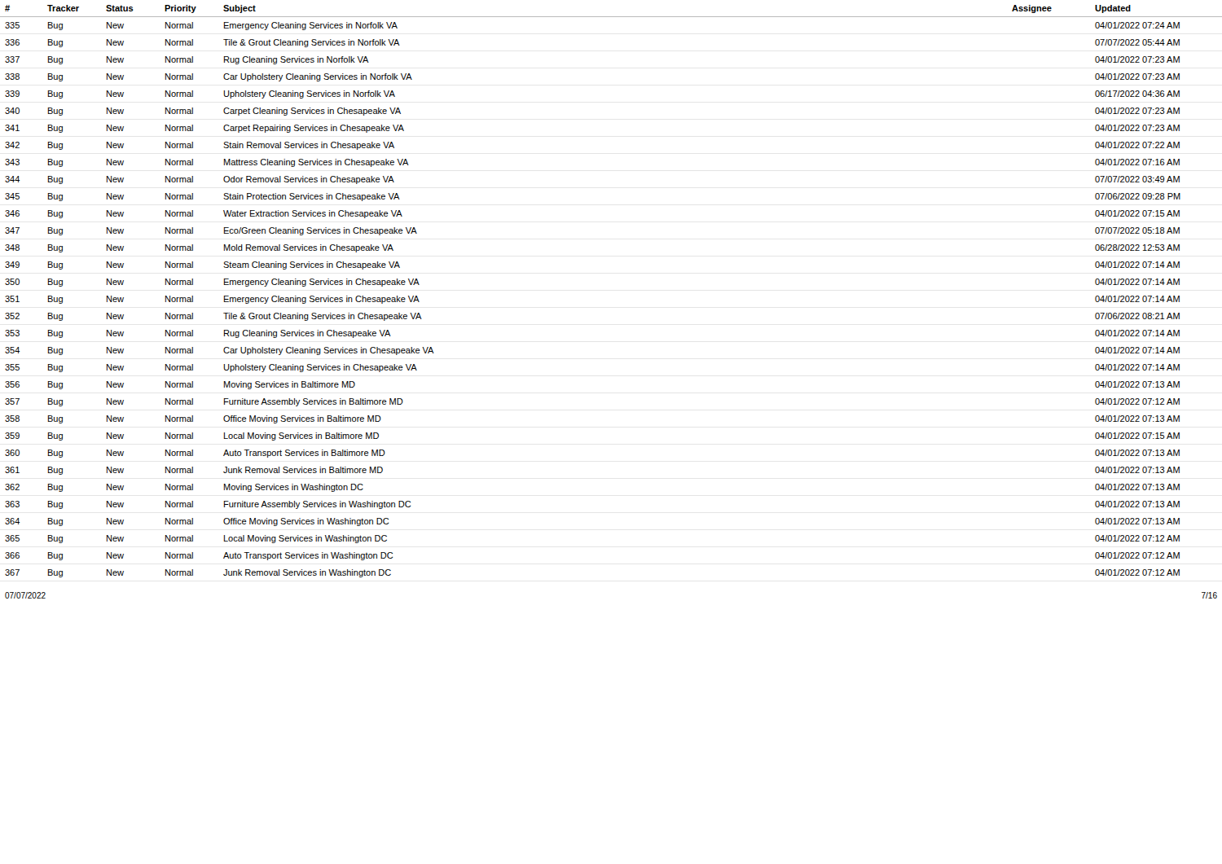| # | Tracker | Status | Priority | Subject | Assignee | Updated |
| --- | --- | --- | --- | --- | --- | --- |
| 335 | Bug | New | Normal | Emergency Cleaning Services in Norfolk VA | | 04/01/2022 07:24 AM |
| 336 | Bug | New | Normal | Tile & Grout Cleaning Services in Norfolk VA | | 07/07/2022 05:44 AM |
| 337 | Bug | New | Normal | Rug Cleaning Services in Norfolk VA | | 04/01/2022 07:23 AM |
| 338 | Bug | New | Normal | Car Upholstery Cleaning Services in Norfolk VA | | 04/01/2022 07:23 AM |
| 339 | Bug | New | Normal | Upholstery Cleaning Services in Norfolk VA | | 06/17/2022 04:36 AM |
| 340 | Bug | New | Normal | Carpet Cleaning Services in Chesapeake VA | | 04/01/2022 07:23 AM |
| 341 | Bug | New | Normal | Carpet Repairing Services in Chesapeake VA | | 04/01/2022 07:23 AM |
| 342 | Bug | New | Normal | Stain Removal Services in Chesapeake VA | | 04/01/2022 07:22 AM |
| 343 | Bug | New | Normal | Mattress Cleaning Services in Chesapeake VA | | 04/01/2022 07:16 AM |
| 344 | Bug | New | Normal | Odor Removal Services in Chesapeake VA | | 07/07/2022 03:49 AM |
| 345 | Bug | New | Normal | Stain Protection Services in Chesapeake VA | | 07/06/2022 09:28 PM |
| 346 | Bug | New | Normal | Water Extraction Services in Chesapeake VA | | 04/01/2022 07:15 AM |
| 347 | Bug | New | Normal | Eco/Green Cleaning Services in Chesapeake VA | | 07/07/2022 05:18 AM |
| 348 | Bug | New | Normal | Mold Removal Services in Chesapeake VA | | 06/28/2022 12:53 AM |
| 349 | Bug | New | Normal | Steam Cleaning Services in Chesapeake VA | | 04/01/2022 07:14 AM |
| 350 | Bug | New | Normal | Emergency Cleaning Services in Chesapeake VA | | 04/01/2022 07:14 AM |
| 351 | Bug | New | Normal | Emergency Cleaning Services in Chesapeake VA | | 04/01/2022 07:14 AM |
| 352 | Bug | New | Normal | Tile & Grout Cleaning Services in Chesapeake VA | | 07/06/2022 08:21 AM |
| 353 | Bug | New | Normal | Rug Cleaning Services in Chesapeake VA | | 04/01/2022 07:14 AM |
| 354 | Bug | New | Normal | Car Upholstery Cleaning Services in Chesapeake VA | | 04/01/2022 07:14 AM |
| 355 | Bug | New | Normal | Upholstery Cleaning Services in Chesapeake VA | | 04/01/2022 07:14 AM |
| 356 | Bug | New | Normal | Moving Services in Baltimore MD | | 04/01/2022 07:13 AM |
| 357 | Bug | New | Normal | Furniture Assembly Services in Baltimore MD | | 04/01/2022 07:12 AM |
| 358 | Bug | New | Normal | Office Moving Services in Baltimore MD | | 04/01/2022 07:13 AM |
| 359 | Bug | New | Normal | Local Moving Services in Baltimore MD | | 04/01/2022 07:15 AM |
| 360 | Bug | New | Normal | Auto Transport Services in Baltimore MD | | 04/01/2022 07:13 AM |
| 361 | Bug | New | Normal | Junk Removal Services in Baltimore MD | | 04/01/2022 07:13 AM |
| 362 | Bug | New | Normal | Moving Services in Washington DC | | 04/01/2022 07:13 AM |
| 363 | Bug | New | Normal | Furniture Assembly Services in Washington DC | | 04/01/2022 07:13 AM |
| 364 | Bug | New | Normal | Office Moving Services in Washington DC | | 04/01/2022 07:13 AM |
| 365 | Bug | New | Normal | Local Moving Services in Washington DC | | 04/01/2022 07:12 AM |
| 366 | Bug | New | Normal | Auto Transport Services in Washington DC | | 04/01/2022 07:12 AM |
| 367 | Bug | New | Normal | Junk Removal Services in Washington DC | | 04/01/2022 07:12 AM |
07/07/2022 7/16